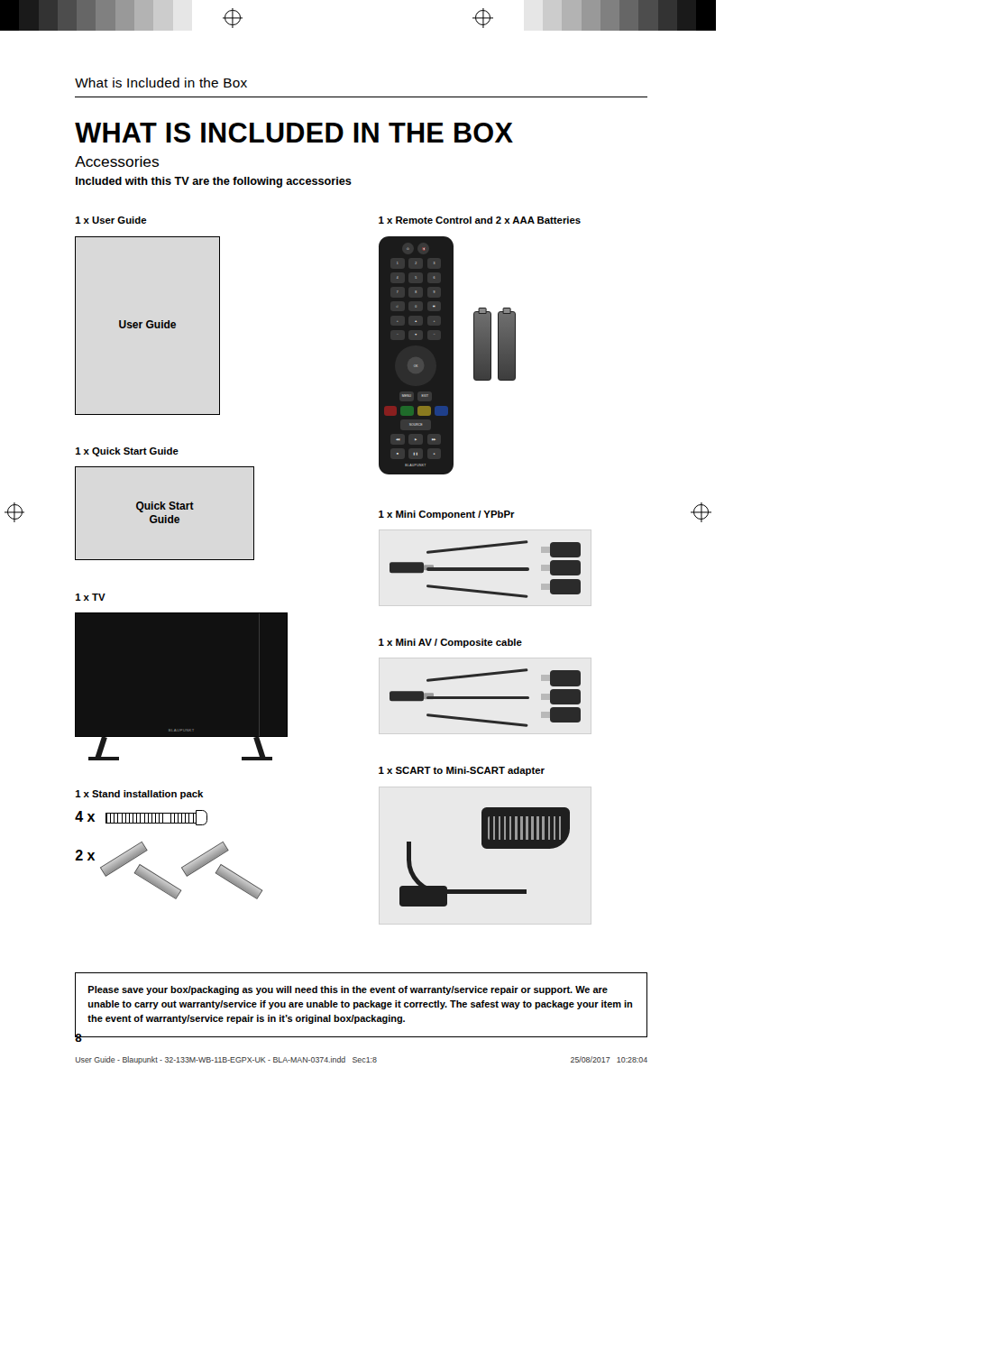What is Included in the Box
WHAT IS INCLUDED IN THE BOX
Accessories
Included with this TV are the following accessories
1 x User Guide
User Guide
1 x Quick Start Guide
Quick Start
Guide
1 x TV
BLAUPUNKT
1 x Stand installation pack
4 x
2 x
1 x Remote Control and 2 x AAA Batteries
⏻
🔇
1
2
3
4
5
6
7
8
9
⏎
0
⇄
+
▲
+
−
▼
−
OK
MENU
EXIT
SOURCE
◀◀
▶
▶▶
■
❚❚
●
BLAUPUNKT
1 x Mini Component / YPbPr
1 x Mini AV / Composite cable
1 x SCART to Mini-SCART adapter
Please save your box/packaging as you will need this in the event of warranty/service repair or support. We are unable to carry out warranty/service if you are unable to package it correctly. The safest way to package your item in the event of warranty/service repair is in it’s original box/packaging.
8
User Guide - Blaupunkt - 32-133M-WB-11B-EGPX-UK - BLA-MAN-0374.indd Sec1:8 25/08/2017 10:28:04